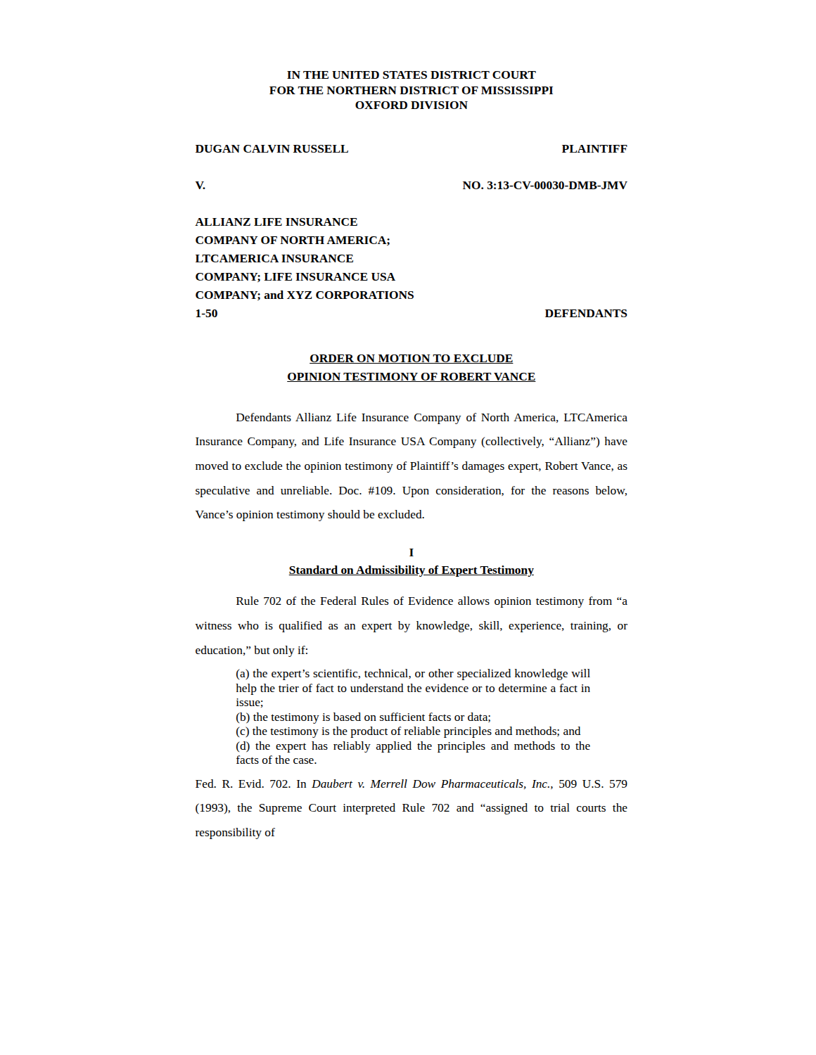IN THE UNITED STATES DISTRICT COURT
FOR THE NORTHERN DISTRICT OF MISSISSIPPI
OXFORD DIVISION
| DUGAN CALVIN RUSSELL | PLAINTIFF |
| V. | NO. 3:13-CV-00030-DMB-JMV |
| ALLIANZ LIFE INSURANCE COMPANY OF NORTH AMERICA; LTCAMERICA INSURANCE COMPANY; LIFE INSURANCE USA COMPANY; and XYZ CORPORATIONS 1-50 | DEFENDANTS |
ORDER ON MOTION TO EXCLUDE OPINION TESTIMONY OF ROBERT VANCE
Defendants Allianz Life Insurance Company of North America, LTCAmerica Insurance Company, and Life Insurance USA Company (collectively, “Allianz”) have moved to exclude the opinion testimony of Plaintiff’s damages expert, Robert Vance, as speculative and unreliable. Doc. #109. Upon consideration, for the reasons below, Vance’s opinion testimony should be excluded.
I
Standard on Admissibility of Expert Testimony
Rule 702 of the Federal Rules of Evidence allows opinion testimony from “a witness who is qualified as an expert by knowledge, skill, experience, training, or education,” but only if:
(a) the expert’s scientific, technical, or other specialized knowledge will help the trier of fact to understand the evidence or to determine a fact in issue;
(b) the testimony is based on sufficient facts or data;
(c) the testimony is the product of reliable principles and methods; and
(d) the expert has reliably applied the principles and methods to the facts of the case.
Fed. R. Evid. 702. In Daubert v. Merrell Dow Pharmaceuticals, Inc., 509 U.S. 579 (1993), the Supreme Court interpreted Rule 702 and “assigned to trial courts the responsibility of